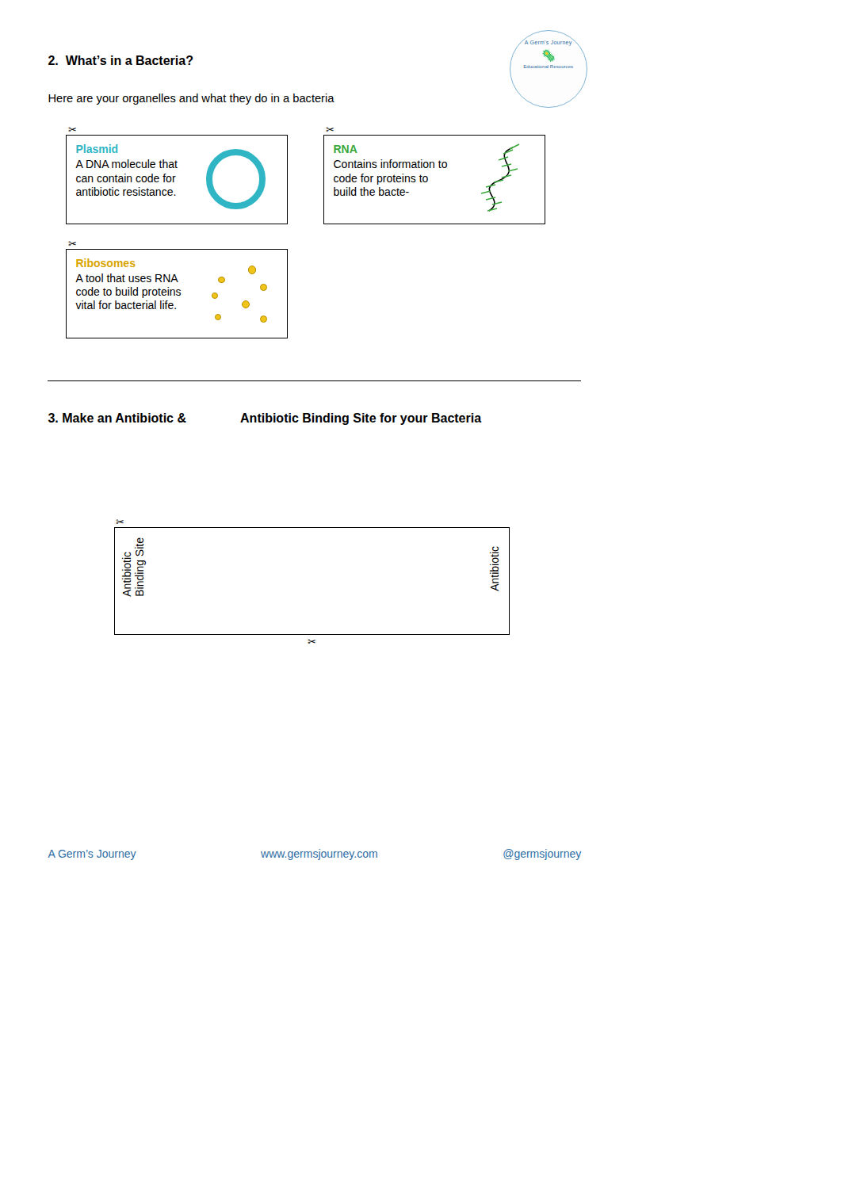A Germ's Journey 🦠 Educational Resources
2. What’s in a Bacteria?
Here are your organelles and what they do in a bacteria
✂
Plasmid A DNA molecule that can contain code for antibiotic resistance.
✂
RNA Contains information to code for proteins to build the bacte-
✂
Ribosomes A tool that uses RNA code to build proteins vital for bacterial life.
3. Make an Antibiotic & Antibiotic Binding Site for your Bacteria
✂ Antibiotic
Binding Site Antibiotic ✂
A Germ’s Journey www.germsjourney.com @germsjourney